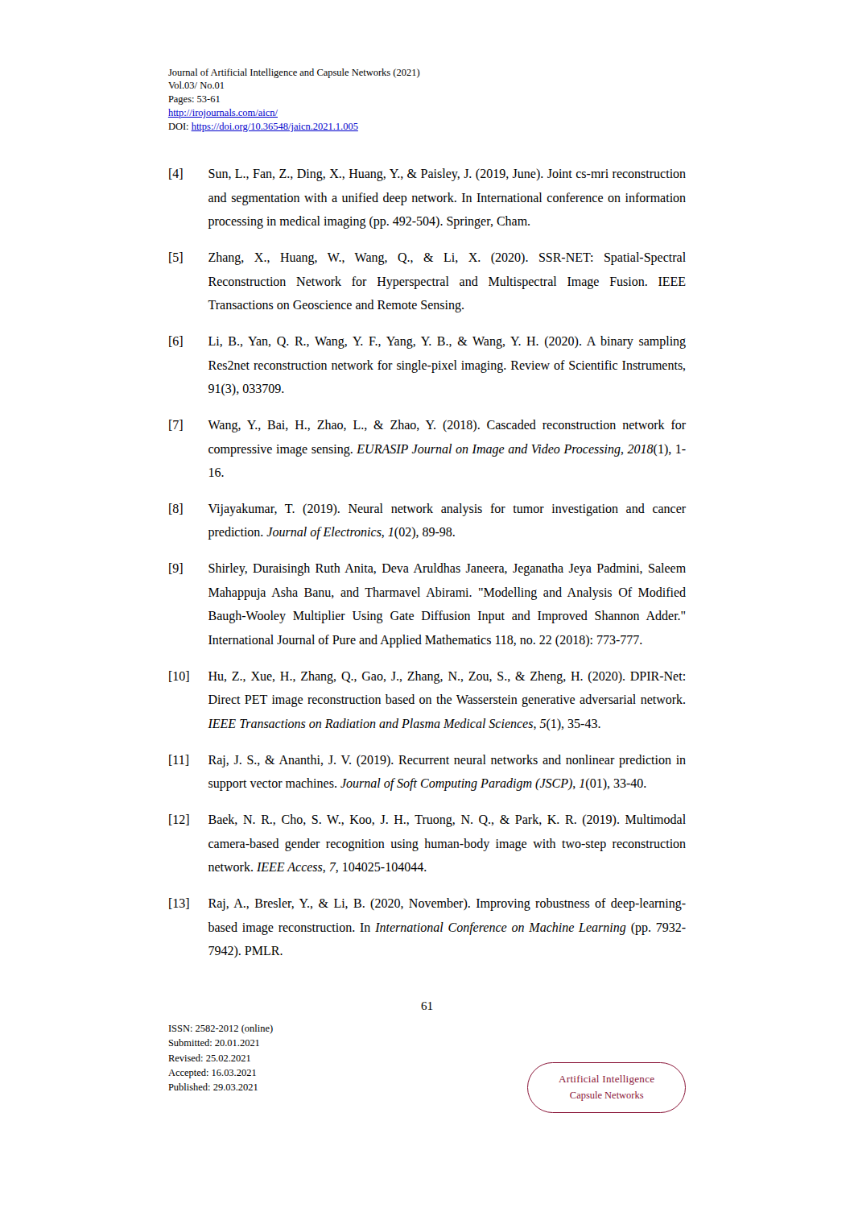Journal of Artificial Intelligence and Capsule Networks (2021)
Vol.03/ No.01
Pages: 53-61
http://irojournals.com/aicn/
DOI: https://doi.org/10.36548/jaicn.2021.1.005
[4] Sun, L., Fan, Z., Ding, X., Huang, Y., & Paisley, J. (2019, June). Joint cs-mri reconstruction and segmentation with a unified deep network. In International conference on information processing in medical imaging (pp. 492-504). Springer, Cham.
[5] Zhang, X., Huang, W., Wang, Q., & Li, X. (2020). SSR-NET: Spatial-Spectral Reconstruction Network for Hyperspectral and Multispectral Image Fusion. IEEE Transactions on Geoscience and Remote Sensing.
[6] Li, B., Yan, Q. R., Wang, Y. F., Yang, Y. B., & Wang, Y. H. (2020). A binary sampling Res2net reconstruction network for single-pixel imaging. Review of Scientific Instruments, 91(3), 033709.
[7] Wang, Y., Bai, H., Zhao, L., & Zhao, Y. (2018). Cascaded reconstruction network for compressive image sensing. EURASIP Journal on Image and Video Processing, 2018(1), 1-16.
[8] Vijayakumar, T. (2019). Neural network analysis for tumor investigation and cancer prediction. Journal of Electronics, 1(02), 89-98.
[9] Shirley, Duraisingh Ruth Anita, Deva Aruldhas Janeera, Jeganatha Jeya Padmini, Saleem Mahappuja Asha Banu, and Tharmavel Abirami. "Modelling and Analysis Of Modified Baugh-Wooley Multiplier Using Gate Diffusion Input and Improved Shannon Adder." International Journal of Pure and Applied Mathematics 118, no. 22 (2018): 773-777.
[10] Hu, Z., Xue, H., Zhang, Q., Gao, J., Zhang, N., Zou, S., & Zheng, H. (2020). DPIR-Net: Direct PET image reconstruction based on the Wasserstein generative adversarial network. IEEE Transactions on Radiation and Plasma Medical Sciences, 5(1), 35-43.
[11] Raj, J. S., & Ananthi, J. V. (2019). Recurrent neural networks and nonlinear prediction in support vector machines. Journal of Soft Computing Paradigm (JSCP), 1(01), 33-40.
[12] Baek, N. R., Cho, S. W., Koo, J. H., Truong, N. Q., & Park, K. R. (2019). Multimodal camera-based gender recognition using human-body image with two-step reconstruction network. IEEE Access, 7, 104025-104044.
[13] Raj, A., Bresler, Y., & Li, B. (2020, November). Improving robustness of deep-learning-based image reconstruction. In International Conference on Machine Learning (pp. 7932-7942). PMLR.
61
ISSN: 2582-2012 (online)
Submitted: 20.01.2021
Revised: 25.02.2021
Accepted: 16.03.2021
Published: 29.03.2021
Artificial Intelligence
Capsule Networks